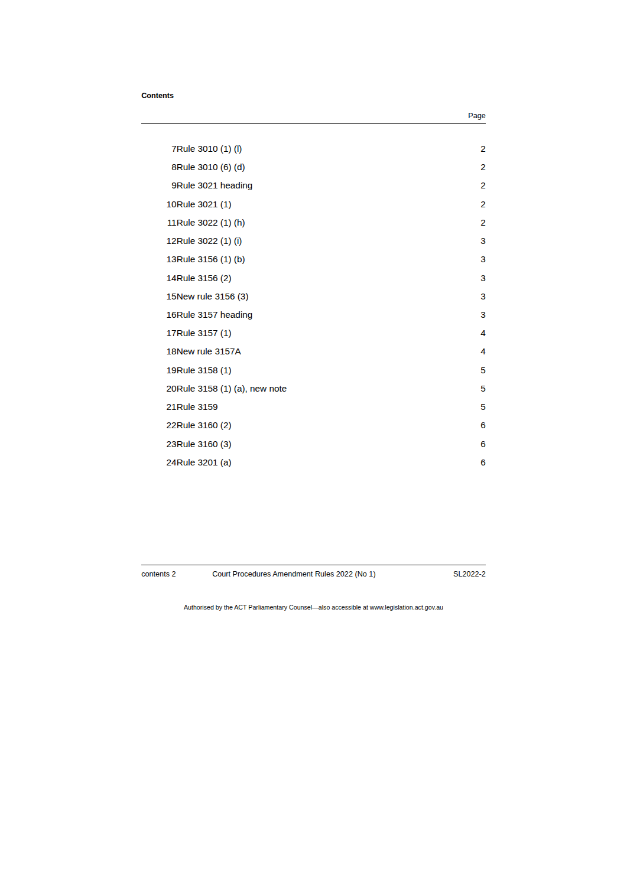Contents
Page
| 7 | Rule 3010 (1) (l) | 2 |
| 8 | Rule 3010 (6) (d) | 2 |
| 9 | Rule 3021 heading | 2 |
| 10 | Rule 3021 (1) | 2 |
| 11 | Rule 3022 (1) (h) | 2 |
| 12 | Rule 3022 (1) (i) | 3 |
| 13 | Rule 3156 (1) (b) | 3 |
| 14 | Rule 3156 (2) | 3 |
| 15 | New rule 3156 (3) | 3 |
| 16 | Rule 3157 heading | 3 |
| 17 | Rule 3157 (1) | 4 |
| 18 | New rule 3157A | 4 |
| 19 | Rule 3158 (1) | 5 |
| 20 | Rule 3158 (1) (a), new note | 5 |
| 21 | Rule 3159 | 5 |
| 22 | Rule 3160 (2) | 6 |
| 23 | Rule 3160 (3) | 6 |
| 24 | Rule 3201 (a) | 6 |
contents 2
Court Procedures Amendment Rules 2022 (No 1)
SL2022-2
Authorised by the ACT Parliamentary Counsel—also accessible at www.legislation.act.gov.au